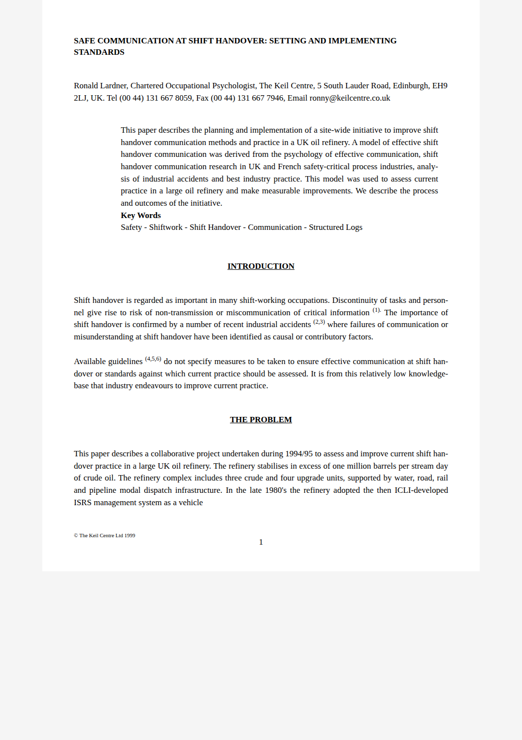Safe Communication at Shift Handover: Setting and Implementing Standards
Ronald Lardner, Chartered Occupational Psychologist, The Keil Centre, 5 South Lauder Road, Edinburgh, EH9 2LJ, UK. Tel (00 44) 131 667 8059, Fax (00 44) 131 667 7946, Email ronny@keilcentre.co.uk
This paper describes the planning and implementation of a site-wide initiative to improve shift handover communication methods and practice in a UK oil refinery. A model of effective shift handover communication was derived from the psychology of effective communication, shift handover communication research in UK and French safety-critical process industries, analysis of industrial accidents and best industry practice. This model was used to assess current practice in a large oil refinery and make measurable improvements. We describe the process and outcomes of the initiative.
Key Words
Safety - Shiftwork - Shift Handover - Communication - Structured Logs
Introduction
Shift handover is regarded as important in many shift-working occupations. Discontinuity of tasks and personnel give rise to risk of non-transmission or miscommunication of critical information (1). The importance of shift handover is confirmed by a number of recent industrial accidents (2,3) where failures of communication or misunderstanding at shift handover have been identified as causal or contributory factors.
Available guidelines (4,5,6) do not specify measures to be taken to ensure effective communication at shift handover or standards against which current practice should be assessed. It is from this relatively low knowledge-base that industry endeavours to improve current practice.
The Problem
This paper describes a collaborative project undertaken during 1994/95 to assess and improve current shift handover practice in a large UK oil refinery. The refinery stabilises in excess of one million barrels per stream day of crude oil. The refinery complex includes three crude and four upgrade units, supported by water, road, rail and pipeline modal dispatch infrastructure. In the late 1980's the refinery adopted the then ICLI-developed ISRS management system as a vehicle
© The Keil Centre Ltd 1999
1